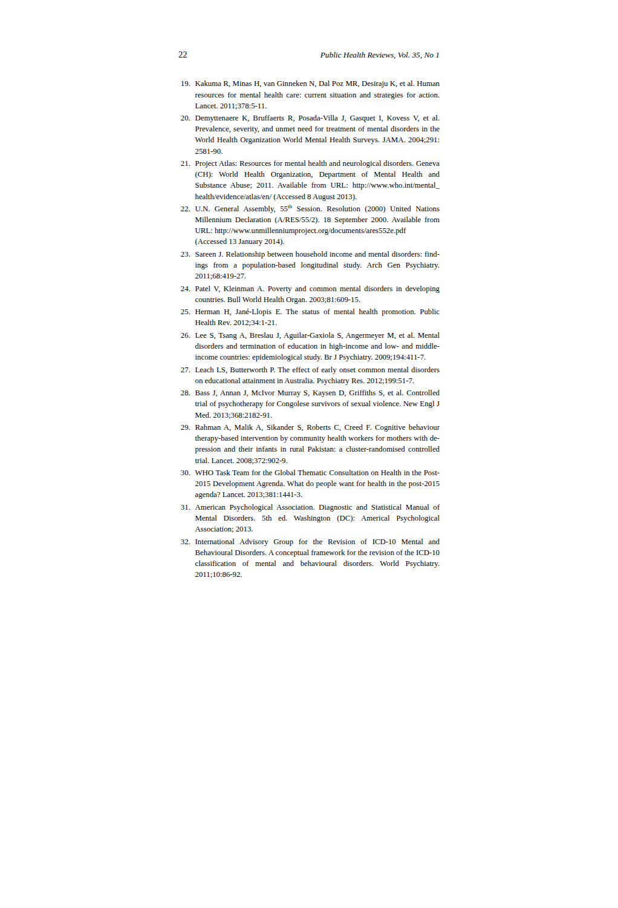22 Public Health Reviews, Vol. 35, No 1
19. Kakuma R, Minas H, van Ginneken N, Dal Poz MR, Desiraju K, et al. Human resources for mental health care: current situation and strategies for action. Lancet. 2011;378:5-11.
20. Demyttenaere K, Bruffaerts R, Posada-Villa J, Gasquet I, Kovess V, et al. Prevalence, severity, and unmet need for treatment of mental disorders in the World Health Organization World Mental Health Surveys. JAMA. 2004;291: 2581-90.
21. Project Atlas: Resources for mental health and neurological disorders. Geneva (CH): World Health Organization, Department of Mental Health and Substance Abuse; 2011. Available from URL: http://www.who.int/mental_ health/evidence/atlas/en/ (Accessed 8 August 2013).
22. U.N. General Assembly, 55th Session. Resolution (2000) United Nations Millennium Declaration (A/RES/55/2). 18 September 2000. Available from URL: http://www.unmillenniumproject.org/documents/ares552e.pdf (Accessed 13 January 2014).
23. Sareen J. Relationship between household income and mental disorders: findings from a population-based longitudinal study. Arch Gen Psychiatry. 2011;68:419-27.
24. Patel V, Kleinman A. Poverty and common mental disorders in developing countries. Bull World Health Organ. 2003;81:609-15.
25. Herman H, Jané-Llopis E. The status of mental health promotion. Public Health Rev. 2012;34:1-21.
26. Lee S, Tsang A, Breslau J, Aguilar-Gaxiola S, Angermeyer M, et al. Mental disorders and termination of education in high-income and low- and middle-income countries: epidemiological study. Br J Psychiatry. 2009;194:411-7.
27. Leach LS, Butterworth P. The effect of early onset common mental disorders on educational attainment in Australia. Psychiatry Res. 2012;199:51-7.
28. Bass J, Annan J, McIvor Murray S, Kaysen D, Griffiths S, et al. Controlled trial of psychotherapy for Congolese survivors of sexual violence. New Engl J Med. 2013;368:2182-91.
29. Rahman A, Malik A, Sikander S, Roberts C, Creed F. Cognitive behaviour therapy-based intervention by community health workers for mothers with depression and their infants in rural Pakistan: a cluster-randomised controlled trial. Lancet. 2008;372:902-9.
30. WHO Task Team for the Global Thematic Consultation on Health in the Post-2015 Development Agrenda. What do people want for health in the post-2015 agenda? Lancet. 2013;381:1441-3.
31. American Psychological Association. Diagnostic and Statistical Manual of Mental Disorders. 5th ed. Washington (DC): Americal Psychological Association; 2013.
32. International Advisory Group for the Revision of ICD-10 Mental and Behavioural Disorders. A conceptual framework for the revision of the ICD-10 classification of mental and behavioural disorders. World Psychiatry. 2011;10:86-92.